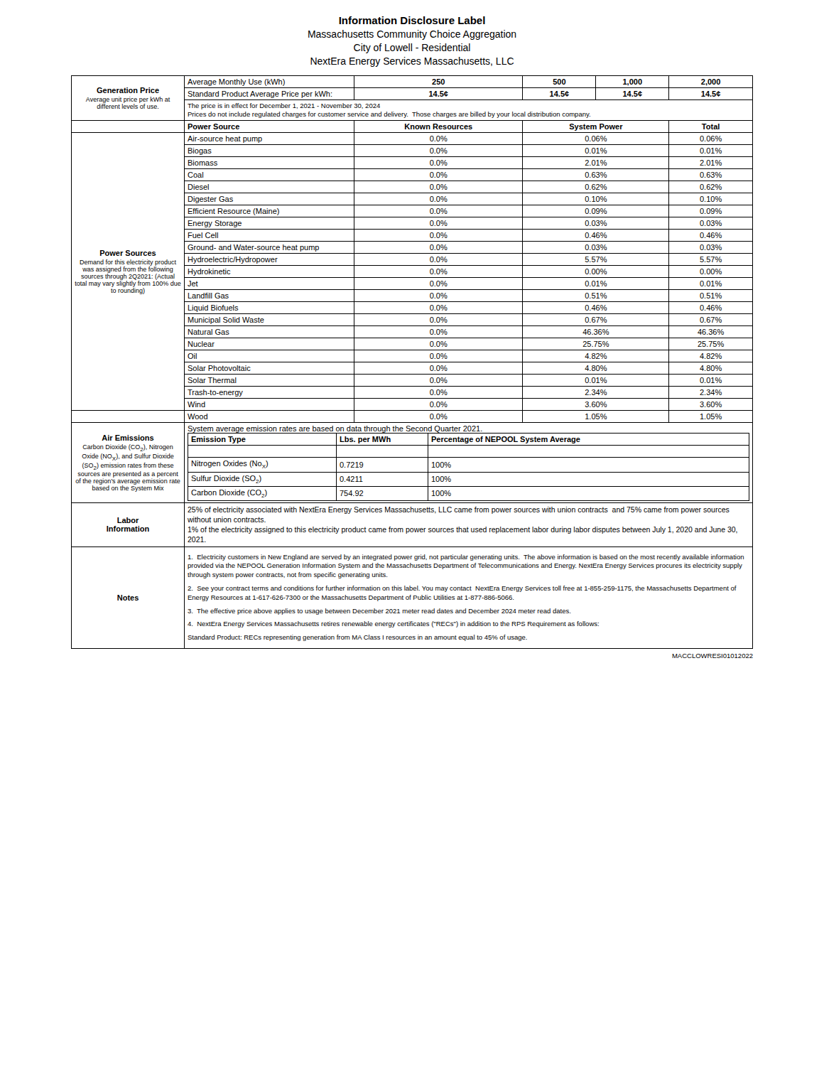Information Disclosure Label
Massachusetts Community Choice Aggregation
City of Lowell - Residential
NextEra Energy Services Massachusetts, LLC
| Generation Price Average unit price per kWh at different levels of use. | Average Monthly Use (kWh) | 250 | 500 | 1,000 | 2,000 |
| Standard Product Average Price per kWh: | 14.5¢ | 14.5¢ | 14.5¢ | 14.5¢ |
| The price is in effect for December 1, 2021 - November 30, 2024 Prices do not include regulated charges for customer service and delivery. Those charges are billed by your local distribution company. |
| | Power Source | Known Resources | System Power | Total |
| Power Sources Demand for this electricity product was assigned from the following sources through 2Q2021: (Actual total may vary slightly from 100% due to rounding) | Air-source heat pump | 0.0% | 0.06% | 0.06% |
| Biogas | 0.0% | 0.01% | 0.01% |
| Biomass | 0.0% | 2.01% | 2.01% |
| Coal | 0.0% | 0.63% | 0.63% |
| Diesel | 0.0% | 0.62% | 0.62% |
| Digester Gas | 0.0% | 0.10% | 0.10% |
| Efficient Resource (Maine) | 0.0% | 0.09% | 0.09% |
| Energy Storage | 0.0% | 0.03% | 0.03% |
| Fuel Cell | 0.0% | 0.46% | 0.46% |
| Ground- and Water-source heat pump | 0.0% | 0.03% | 0.03% |
| Hydroelectric/Hydropower | 0.0% | 5.57% | 5.57% |
| Hydrokinetic | 0.0% | 0.00% | 0.00% |
| Jet | 0.0% | 0.01% | 0.01% |
| Landfill Gas | 0.0% | 0.51% | 0.51% |
| Liquid Biofuels | 0.0% | 0.46% | 0.46% |
| Municipal Solid Waste | 0.0% | 0.67% | 0.67% |
| Natural Gas | 0.0% | 46.36% | 46.36% |
| Nuclear | 0.0% | 25.75% | 25.75% |
| Oil | 0.0% | 4.82% | 4.82% |
| Solar Photovoltaic | 0.0% | 4.80% | 4.80% |
| Solar Thermal | 0.0% | 0.01% | 0.01% |
| Trash-to-energy | 0.0% | 2.34% | 2.34% |
| Wind | 0.0% | 3.60% | 3.60% |
| | Wood | 0.0% | 1.05% | 1.05% |
| Air Emissions Carbon Dioxide (CO 2 ), Nitrogen Oxide (NO X ), and Sulfur Dioxide (SO 2 ) emission rates from these sources are presented as a percent of the region's average emission rate based on the System Mix | System average emission rates are based on data through the Second Quarter 2021. / Emission Type / Lbs. per MWh / Percentage of NEPOOL System Average / / Nitrogen Oxides (No X ) / 0.7219 / 100% / / Sulfur Dioxide (SO 2 ) / 0.4211 / 100% / / Carbon Dioxide (CO 2 ) / 754.92 / 100% / |
| Labor Information | 25% of electricity associated with NextEra Energy Services Massachusetts, LLC came from power sources with union contracts and 75% came from power sources without union contracts. 1% of the electricity assigned to this electricity product came from power sources that used replacement labor during labor disputes between July 1, 2020 and June 30, 2021. |
| Notes | 1. Electricity customers in New England are served by an integrated power grid, not particular generating units. The above information is based on the most recently available information provided via the NEPOOL Generation Information System and the Massachusetts Department of Telecommunications and Energy. NextEra Energy Services procures its electricity supply through system power contracts, not from specific generating units. 2. See your contract terms and conditions for further information on this label. You may contact NextEra Energy Services toll free at 1-855-259-1175, the Massachusetts Department of Energy Resources at 1-617-626-7300 or the Massachusetts Department of Public Utilities at 1-877-886-5066. 3. The effective price above applies to usage between December 2021 meter read dates and December 2024 meter read dates. 4. NextEra Energy Services Massachusetts retires renewable energy certificates ("RECs") in addition to the RPS Requirement as follows: Standard Product: RECs representing generation from MA Class I resources in an amount equal to 45% of usage. |
MACCLOWRESI01012022